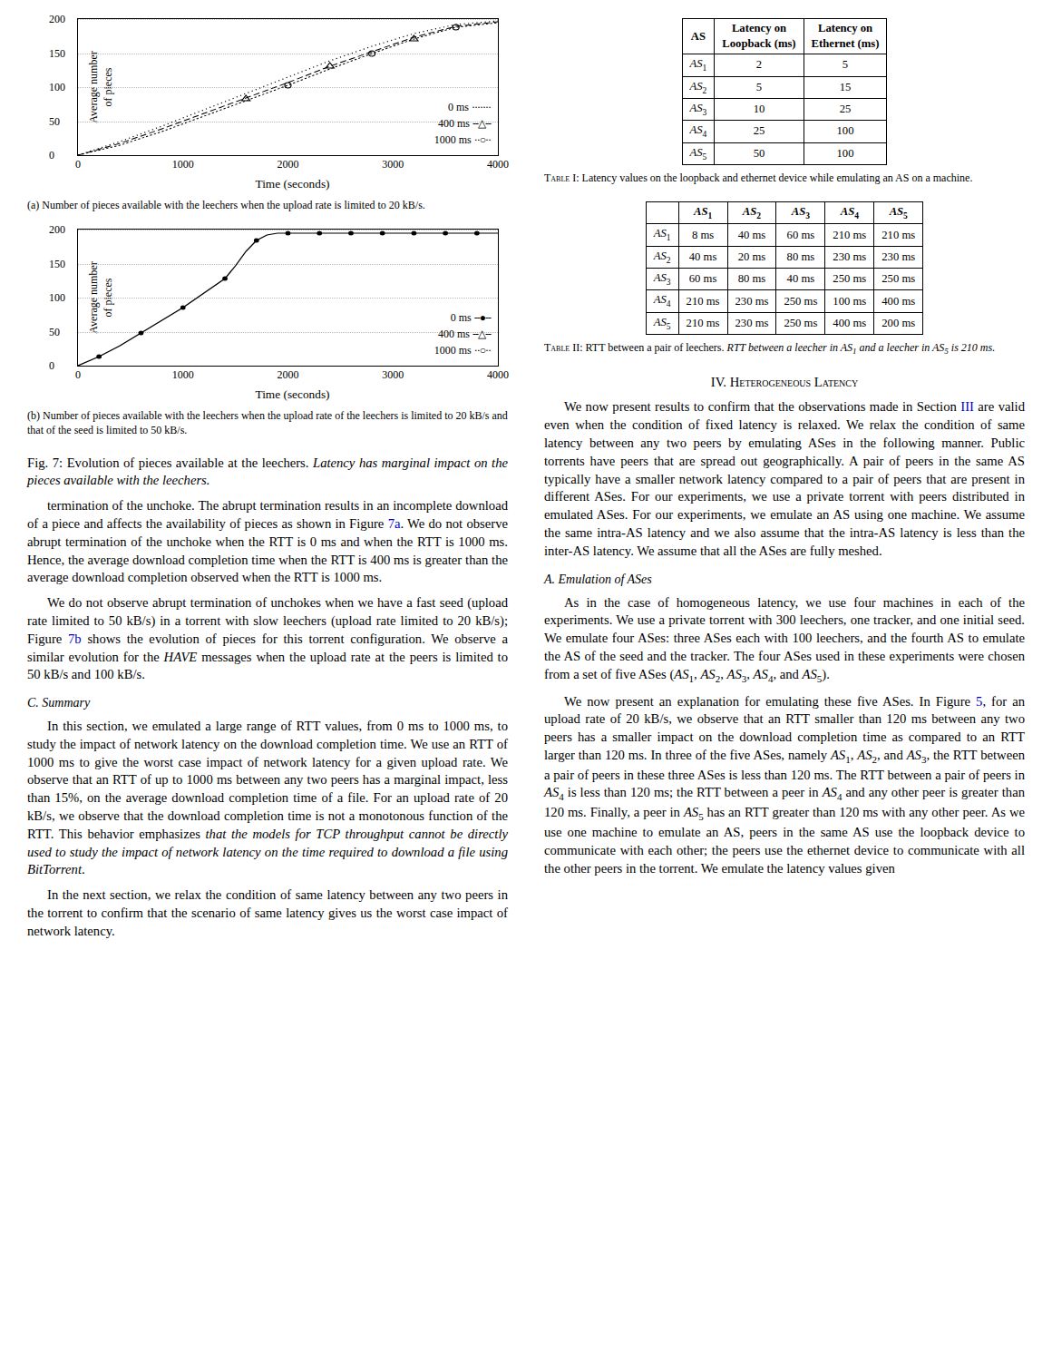Average number
of pieces
200
150
100
50
0
0 ms ·······
400 ms --△--
1000 ms ··○··
0
1000
2000
3000
4000
Time (seconds)
(a) Number of pieces available with the leechers when the upload rate is limited to 20 kB/s.
Average number
of pieces
200
150
100
50
0
0 ms --●--
400 ms --△--
1000 ms ··○··
0
1000
2000
3000
4000
Time (seconds)
(b) Number of pieces available with the leechers when the upload rate of the leechers is limited to 20 kB/s and that of the seed is limited to 50 kB/s.
Fig. 7: Evolution of pieces available at the leechers. Latency has marginal impact on the pieces available with the leechers.
termination of the unchoke. The abrupt termination results in an incomplete download of a piece and affects the availability of pieces as shown in Figure 7a. We do not observe abrupt termination of the unchoke when the RTT is 0 ms and when the RTT is 1000 ms. Hence, the average download completion time when the RTT is 400 ms is greater than the average download completion observed when the RTT is 1000 ms.
We do not observe abrupt termination of unchokes when we have a fast seed (upload rate limited to 50 kB/s) in a torrent with slow leechers (upload rate limited to 20 kB/s); Figure 7b shows the evolution of pieces for this torrent configuration. We observe a similar evolution for the HAVE messages when the upload rate at the peers is limited to 50 kB/s and 100 kB/s.
C. Summary
In this section, we emulated a large range of RTT values, from 0 ms to 1000 ms, to study the impact of network latency on the download completion time. We use an RTT of 1000 ms to give the worst case impact of network latency for a given upload rate. We observe that an RTT of up to 1000 ms between any two peers has a marginal impact, less than 15%, on the average download completion time of a file. For an upload rate of 20 kB/s, we observe that the download completion time is not a monotonous function of the RTT. This behavior emphasizes that the models for TCP throughput cannot be directly used to study the impact of network latency on the time required to download a file using BitTorrent.
In the next section, we relax the condition of same latency between any two peers in the torrent to confirm that the scenario of same latency gives us the worst case impact of network latency.
| AS | Latency on Loopback (ms) | Latency on Ethernet (ms) |
| --- | --- | --- |
| AS 1 | 2 | 5 |
| AS 2 | 5 | 15 |
| AS 3 | 10 | 25 |
| AS 4 | 25 | 100 |
| AS 5 | 50 | 100 |
Table I: Latency values on the loopback and ethernet device while emulating an AS on a machine.
| | AS 1 | AS 2 | AS 3 | AS 4 | AS 5 |
| --- | --- | --- | --- | --- | --- |
| AS 1 | 8 ms | 40 ms | 60 ms | 210 ms | 210 ms |
| AS 2 | 40 ms | 20 ms | 80 ms | 230 ms | 230 ms |
| AS 3 | 60 ms | 80 ms | 40 ms | 250 ms | 250 ms |
| AS 4 | 210 ms | 230 ms | 250 ms | 100 ms | 400 ms |
| AS 5 | 210 ms | 230 ms | 250 ms | 400 ms | 200 ms |
Table II: RTT between a pair of leechers. RTT between a leecher in AS1 and a leecher in AS5 is 210 ms.
IV. Heterogeneous Latency
We now present results to confirm that the observations made in Section III are valid even when the condition of fixed latency is relaxed. We relax the condition of same latency between any two peers by emulating ASes in the following manner. Public torrents have peers that are spread out geographically. A pair of peers in the same AS typically have a smaller network latency compared to a pair of peers that are present in different ASes. For our experiments, we use a private torrent with peers distributed in emulated ASes. For our experiments, we emulate an AS using one machine. We assume the same intra-AS latency and we also assume that the intra-AS latency is less than the inter-AS latency. We assume that all the ASes are fully meshed.
A. Emulation of ASes
As in the case of homogeneous latency, we use four machines in each of the experiments. We use a private torrent with 300 leechers, one tracker, and one initial seed. We emulate four ASes: three ASes each with 100 leechers, and the fourth AS to emulate the AS of the seed and the tracker. The four ASes used in these experiments were chosen from a set of five ASes (AS 1, AS 2, AS 3, AS 4, and AS 5).
We now present an explanation for emulating these five ASes. In Figure 5, for an upload rate of 20 kB/s, we observe that an RTT smaller than 120 ms between any two peers has a smaller impact on the download completion time as compared to an RTT larger than 120 ms. In three of the five ASes, namely AS 1, AS 2, and AS 3, the RTT between a pair of peers in these three ASes is less than 120 ms. The RTT between a pair of peers in AS 4 is less than 120 ms; the RTT between a peer in AS 4 and any other peer is greater than 120 ms. Finally, a peer in AS 5 has an RTT greater than 120 ms with any other peer. As we use one machine to emulate an AS, peers in the same AS use the loopback device to communicate with each other; the peers use the ethernet device to communicate with all the other peers in the torrent. We emulate the latency values given